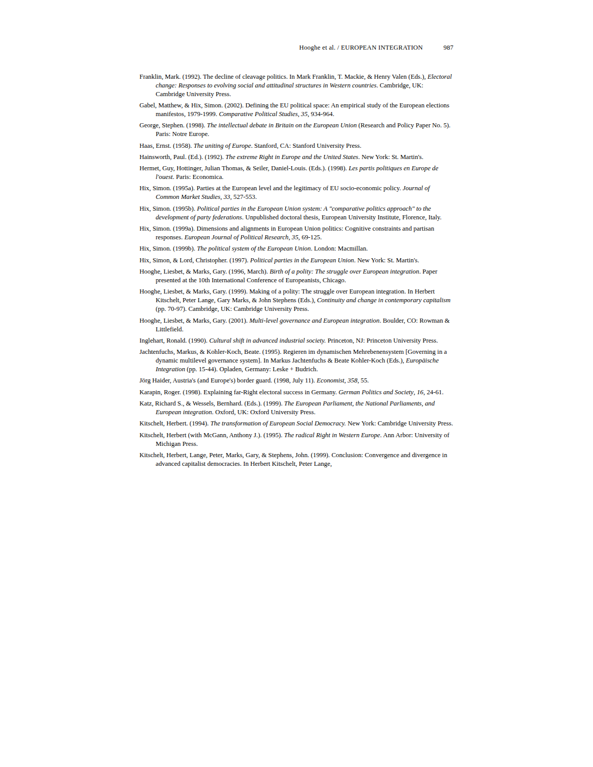Hooghe et al. / EUROPEAN INTEGRATION987
Franklin, Mark. (1992). The decline of cleavage politics. In Mark Franklin, T. Mackie, & Henry Valen (Eds.), Electoral change: Responses to evolving social and attitudinal structures in Western countries. Cambridge, UK: Cambridge University Press.
Gabel, Matthew, & Hix, Simon. (2002). Defining the EU political space: An empirical study of the European elections manifestos, 1979-1999. Comparative Political Studies, 35, 934-964.
George, Stephen. (1998). The intellectual debate in Britain on the European Union (Research and Policy Paper No. 5). Paris: Notre Europe.
Haas, Ernst. (1958). The uniting of Europe. Stanford, CA: Stanford University Press.
Hainsworth, Paul. (Ed.). (1992). The extreme Right in Europe and the United States. New York: St. Martin's.
Hermet, Guy, Hottinger, Julian Thomas, & Seiler, Daniel-Louis. (Eds.). (1998). Les partis politiques en Europe de l'ouest. Paris: Economica.
Hix, Simon. (1995a). Parties at the European level and the legitimacy of EU socio-economic policy. Journal of Common Market Studies, 33, 527-553.
Hix, Simon. (1995b). Political parties in the European Union system: A "comparative politics approach" to the development of party federations. Unpublished doctoral thesis, European University Institute, Florence, Italy.
Hix, Simon. (1999a). Dimensions and alignments in European Union politics: Cognitive constraints and partisan responses. European Journal of Political Research, 35, 69-125.
Hix, Simon. (1999b). The political system of the European Union. London: Macmillan.
Hix, Simon, & Lord, Christopher. (1997). Political parties in the European Union. New York: St. Martin's.
Hooghe, Liesbet, & Marks, Gary. (1996, March). Birth of a polity: The struggle over European integration. Paper presented at the 10th International Conference of Europeanists, Chicago.
Hooghe, Liesbet, & Marks, Gary. (1999). Making of a polity: The struggle over European integration. In Herbert Kitschelt, Peter Lange, Gary Marks, & John Stephens (Eds.), Continuity and change in contemporary capitalism (pp. 70-97). Cambridge, UK: Cambridge University Press.
Hooghe, Liesbet, & Marks, Gary. (2001). Multi-level governance and European integration. Boulder, CO: Rowman & Littlefield.
Inglehart, Ronald. (1990). Cultural shift in advanced industrial society. Princeton, NJ: Princeton University Press.
Jachtenfuchs, Markus, & Kohler-Koch, Beate. (1995). Regieren im dynamischen Mehrebenensystem [Governing in a dynamic multilevel governance system]. In Markus Jachtenfuchs & Beate Kohler-Koch (Eds.), Europäische Integration (pp. 15-44). Opladen, Germany: Leske + Budrich.
Jörg Haider, Austria's (and Europe's) border guard. (1998, July 11). Economist, 358, 55.
Karapin, Roger. (1998). Explaining far-Right electoral success in Germany. German Politics and Society, 16, 24-61.
Katz, Richard S., & Wessels, Bernhard. (Eds.). (1999). The European Parliament, the National Parliaments, and European integration. Oxford, UK: Oxford University Press.
Kitschelt, Herbert. (1994). The transformation of European Social Democracy. New York: Cambridge University Press.
Kitschelt, Herbert (with McGann, Anthony J.). (1995). The radical Right in Western Europe. Ann Arbor: University of Michigan Press.
Kitschelt, Herbert, Lange, Peter, Marks, Gary, & Stephens, John. (1999). Conclusion: Convergence and divergence in advanced capitalist democracies. In Herbert Kitschelt, Peter Lange,